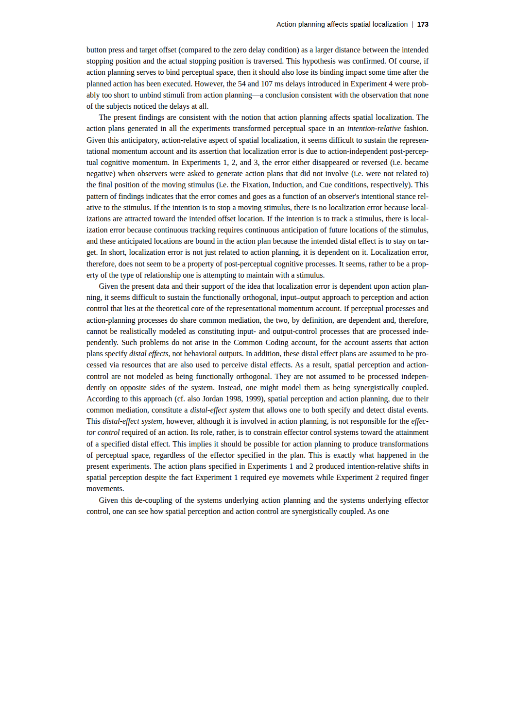Action planning affects spatial localization|173
button press and target offset (compared to the zero delay condition) as a larger distance between the intended stopping position and the actual stopping position is traversed. This hypothesis was confirmed. Of course, if action planning serves to bind perceptual space, then it should also lose its binding impact some time after the planned action has been executed. However, the 54 and 107 ms delays introduced in Experiment 4 were probably too short to unbind stimuli from action planning—a conclusion consistent with the observation that none of the subjects noticed the delays at all.
The present findings are consistent with the notion that action planning affects spatial localization. The action plans generated in all the experiments transformed perceptual space in an intention-relative fashion. Given this anticipatory, action-relative aspect of spatial localization, it seems difficult to sustain the representational momentum account and its assertion that localization error is due to action-independent post-perceptual cognitive momentum. In Experiments 1, 2, and 3, the error either disappeared or reversed (i.e. became negative) when observers were asked to generate action plans that did not involve (i.e. were not related to) the final position of the moving stimulus (i.e. the Fixation, Induction, and Cue conditions, respectively). This pattern of findings indicates that the error comes and goes as a function of an observer's intentional stance relative to the stimulus. If the intention is to stop a moving stimulus, there is no localization error because localizations are attracted toward the intended offset location. If the intention is to track a stimulus, there is localization error because continuous tracking requires continuous anticipation of future locations of the stimulus, and these anticipated locations are bound in the action plan because the intended distal effect is to stay on target. In short, localization error is not just related to action planning, it is dependent on it. Localization error, therefore, does not seem to be a property of post-perceptual cognitive processes. It seems, rather to be a property of the type of relationship one is attempting to maintain with a stimulus.
Given the present data and their support of the idea that localization error is dependent upon action planning, it seems difficult to sustain the functionally orthogonal, input–output approach to perception and action control that lies at the theoretical core of the representational momentum account. If perceptual processes and action-planning processes do share common mediation, the two, by definition, are dependent and, therefore, cannot be realistically modeled as constituting input- and output-control processes that are processed independently. Such problems do not arise in the Common Coding account, for the account asserts that action plans specify distal effects, not behavioral outputs. In addition, these distal effect plans are assumed to be processed via resources that are also used to perceive distal effects. As a result, spatial perception and action-control are not modeled as being functionally orthogonal. They are not assumed to be processed independently on opposite sides of the system. Instead, one might model them as being synergistically coupled. According to this approach (cf. also Jordan 1998, 1999), spatial perception and action planning, due to their common mediation, constitute a distal-effect system that allows one to both specify and detect distal events. This distal-effect system, however, although it is involved in action planning, is not responsible for the effector control required of an action. Its role, rather, is to constrain effector control systems toward the attainment of a specified distal effect. This implies it should be possible for action planning to produce transformations of perceptual space, regardless of the effector specified in the plan. This is exactly what happened in the present experiments. The action plans specified in Experiments 1 and 2 produced intention-relative shifts in spatial perception despite the fact Experiment 1 required eye movemets while Experiment 2 required finger movements.
Given this de-coupling of the systems underlying action planning and the systems underlying effector control, one can see how spatial perception and action control are synergistically coupled. As one